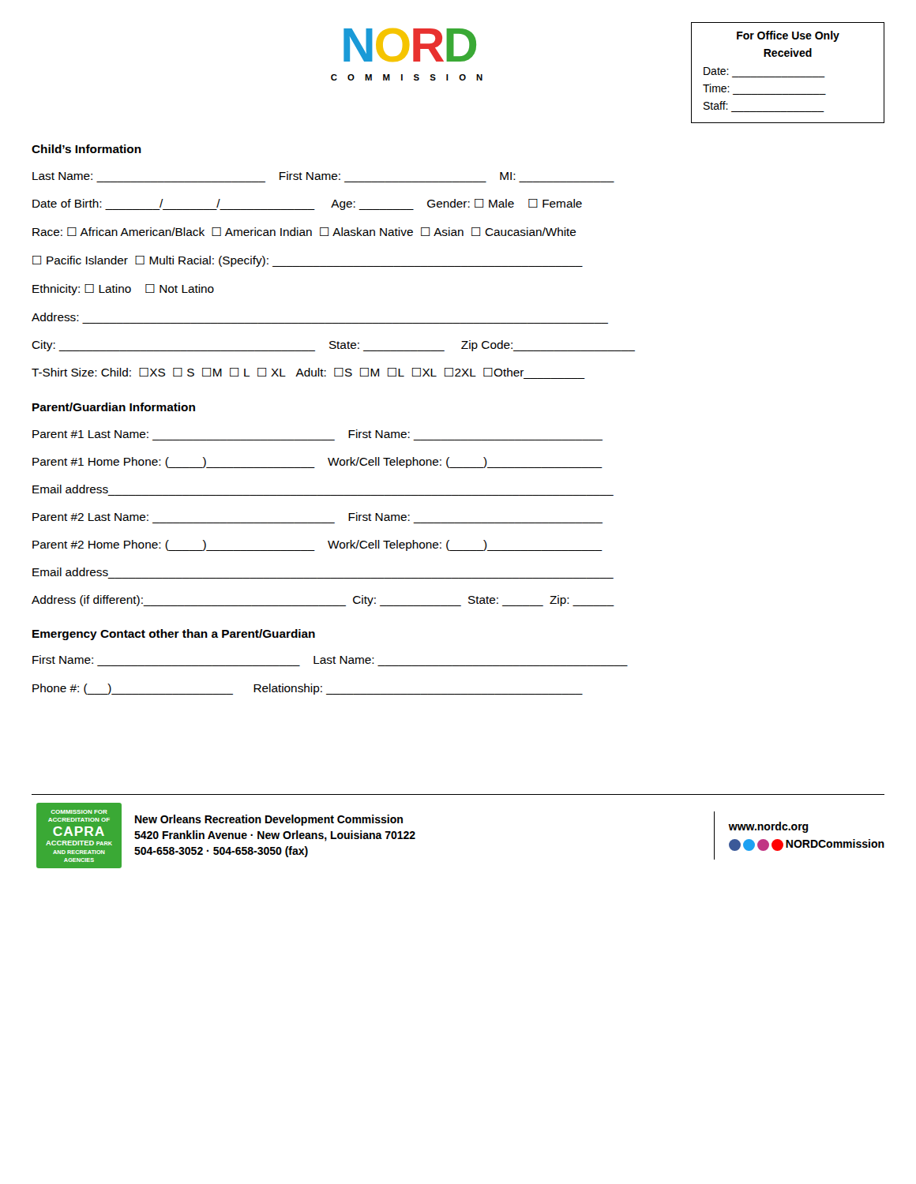NORD
C O M M I S S I O N
For Office Use Only
Received
Date: _______________
Time: _______________
Staff: _______________
Child’s Information
Last Name: _________________________ First Name: _____________________ MI: ______________
Date of Birth: ________/________/______________ Age: ________ Gender: ☐ Male ☐ Female
Race: ☐ African American/Black ☐ American Indian ☐ Alaskan Native ☐ Asian ☐ Caucasian/White
☐ Pacific Islander ☐ Multi Racial: (Specify): ______________________________________________
Ethnicity: ☐ Latino ☐ Not Latino
Address: ______________________________________________________________________________
City: ______________________________________ State: ____________ Zip Code:__________________
T-Shirt Size: Child: ☐XS ☐ S ☐M ☐ L ☐ XL Adult: ☐S ☐M ☐L ☐XL ☐2XL ☐Other_________
Parent/Guardian Information
Parent #1 Last Name: ___________________________ First Name: ____________________________
Parent #1 Home Phone: (_____)________________ Work/Cell Telephone: (_____)_________________
Email address___________________________________________________________________________
Parent #2 Last Name: ___________________________ First Name: ____________________________
Parent #2 Home Phone: (_____)________________ Work/Cell Telephone: (_____)_________________
Email address___________________________________________________________________________
Address (if different):______________________________ City: ____________ State: ______ Zip: ______
Emergency Contact other than a Parent/Guardian
First Name: ______________________________ Last Name: _____________________________________
Phone #: (___)__________________ Relationship: ______________________________________
COMMISSION FOR ACCREDITATION OF CAPRA ACCREDITED PARK AND RECREATION AGENCIES
New Orleans Recreation Development Commission
5420 Franklin Avenue · New Orleans, Louisiana 70122
504-658-3052 · 504-658-3050 (fax)
www.nordc.org
NORDCommission